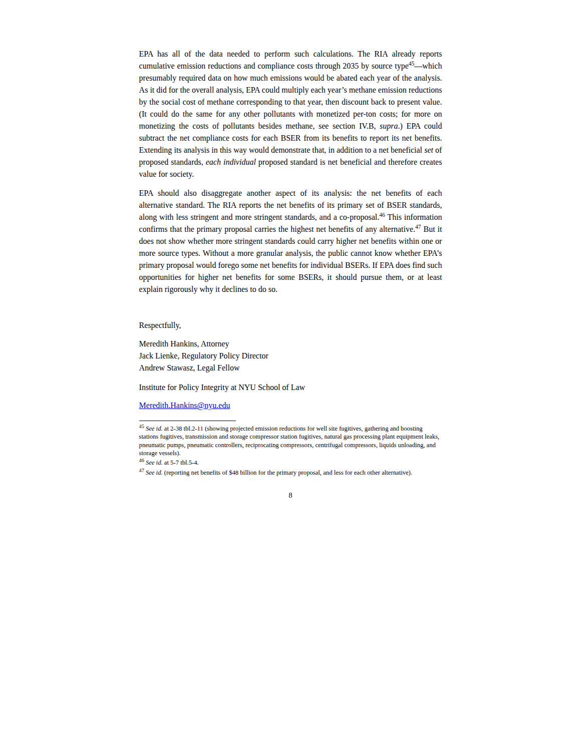EPA has all of the data needed to perform such calculations. The RIA already reports cumulative emission reductions and compliance costs through 2035 by source type45—which presumably required data on how much emissions would be abated each year of the analysis. As it did for the overall analysis, EPA could multiply each year’s methane emission reductions by the social cost of methane corresponding to that year, then discount back to present value. (It could do the same for any other pollutants with monetized per-ton costs; for more on monetizing the costs of pollutants besides methane, see section IV.B, supra.) EPA could subtract the net compliance costs for each BSER from its benefits to report its net benefits. Extending its analysis in this way would demonstrate that, in addition to a net beneficial set of proposed standards, each individual proposed standard is net beneficial and therefore creates value for society.
EPA should also disaggregate another aspect of its analysis: the net benefits of each alternative standard. The RIA reports the net benefits of its primary set of BSER standards, along with less stringent and more stringent standards, and a co-proposal.46 This information confirms that the primary proposal carries the highest net benefits of any alternative.47 But it does not show whether more stringent standards could carry higher net benefits within one or more source types. Without a more granular analysis, the public cannot know whether EPA’s primary proposal would forego some net benefits for individual BSERs. If EPA does find such opportunities for higher net benefits for some BSERs, it should pursue them, or at least explain rigorously why it declines to do so.
Respectfully,
Meredith Hankins, Attorney Jack Lienke, Regulatory Policy Director Andrew Stawasz, Legal Fellow
Institute for Policy Integrity at NYU School of Law
Meredith.Hankins@nyu.edu
45 See id. at 2-38 tbl.2-11 (showing projected emission reductions for well site fugitives, gathering and boosting stations fugitives, transmission and storage compressor station fugitives, natural gas processing plant equipment leaks, pneumatic pumps, pneumatic controllers, reciprocating compressors, centrifugal compressors, liquids unloading, and storage vessels).
46 See id. at 5-7 tbl.5-4.
47 See id. (reporting net benefits of $48 billion for the primary proposal, and less for each other alternative).
8